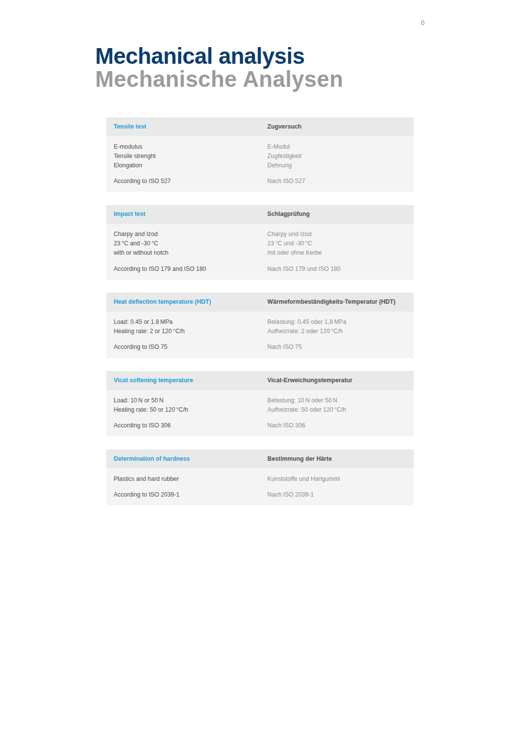6
Mechanical analysis Mechanische Analysen
| Tensile test | Zugversuch |
| --- | --- |
| E-modulus Tensile strenght Elongation According to ISO 527 | E-Modul Zugfestigkeit Dehnung Nach ISO 527 |
| Impact test | Schlagprüfung |
| --- | --- |
| Charpy and Izod 23 °C and -30 °C with or without notch According to ISO 179 and ISO 180 | Charpy und Izod 23 °C und -30 °C mit oder ohne Kerbe Nach ISO 179 und ISO 180 |
| Heat deflection temperature (HDT) | Wärmeformbeständigkeits-Temperatur (HDT) |
| --- | --- |
| Load: 0.45 or 1.8 MPa Heating rate: 2 or 120 °C/h According to ISO 75 | Belastung: 0,45 oder 1,8 MPa Aufheizrate: 2 oder 120 °C/h Nach ISO 75 |
| Vicat softening temperature | Vicat-Erweichungstemperatur |
| --- | --- |
| Load: 10 N or 50 N Heating rate: 50 or 120 °C/h According to ISO 306 | Belastung: 10 N oder 50 N Aufheizrate: 50 oder 120 °C/h Nach ISO 306 |
| Determination of hardness | Bestimmung der Härte |
| --- | --- |
| Plastics and hard rubber According to ISO 2039-1 | Kunststoffe und Hartgummi Nach ISO 2039-1 |